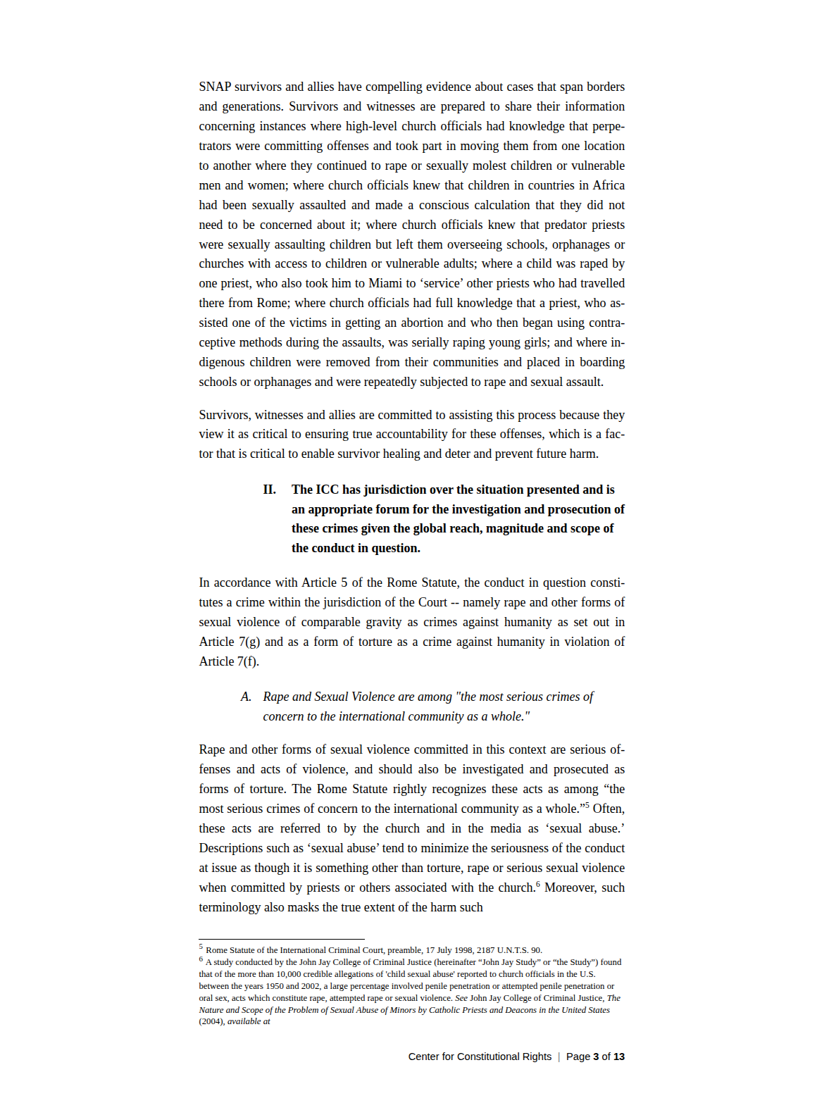SNAP survivors and allies have compelling evidence about cases that span borders and generations. Survivors and witnesses are prepared to share their information concerning instances where high-level church officials had knowledge that perpetrators were committing offenses and took part in moving them from one location to another where they continued to rape or sexually molest children or vulnerable men and women; where church officials knew that children in countries in Africa had been sexually assaulted and made a conscious calculation that they did not need to be concerned about it; where church officials knew that predator priests were sexually assaulting children but left them overseeing schools, orphanages or churches with access to children or vulnerable adults; where a child was raped by one priest, who also took him to Miami to ‘service’ other priests who had travelled there from Rome; where church officials had full knowledge that a priest, who assisted one of the victims in getting an abortion and who then began using contraceptive methods during the assaults, was serially raping young girls; and where indigenous children were removed from their communities and placed in boarding schools or orphanages and were repeatedly subjected to rape and sexual assault.
Survivors, witnesses and allies are committed to assisting this process because they view it as critical to ensuring true accountability for these offenses, which is a factor that is critical to enable survivor healing and deter and prevent future harm.
II. The ICC has jurisdiction over the situation presented and is an appropriate forum for the investigation and prosecution of these crimes given the global reach, magnitude and scope of the conduct in question.
In accordance with Article 5 of the Rome Statute, the conduct in question constitutes a crime within the jurisdiction of the Court -- namely rape and other forms of sexual violence of comparable gravity as crimes against humanity as set out in Article 7(g) and as a form of torture as a crime against humanity in violation of Article 7(f).
A. Rape and Sexual Violence are among "the most serious crimes of concern to the international community as a whole."
Rape and other forms of sexual violence committed in this context are serious offenses and acts of violence, and should also be investigated and prosecuted as forms of torture. The Rome Statute rightly recognizes these acts as among “the most serious crimes of concern to the international community as a whole.”5 Often, these acts are referred to by the church and in the media as ‘sexual abuse.’ Descriptions such as ‘sexual abuse’ tend to minimize the seriousness of the conduct at issue as though it is something other than torture, rape or serious sexual violence when committed by priests or others associated with the church.6 Moreover, such terminology also masks the true extent of the harm such
5 Rome Statute of the International Criminal Court, preamble, 17 July 1998, 2187 U.N.T.S. 90.
6 A study conducted by the John Jay College of Criminal Justice (hereinafter “John Jay Study” or “the Study”) found that of the more than 10,000 credible allegations of 'child sexual abuse' reported to church officials in the U.S. between the years 1950 and 2002, a large percentage involved penile penetration or attempted penile penetration or oral sex, acts which constitute rape, attempted rape or sexual violence. See John Jay College of Criminal Justice, The Nature and Scope of the Problem of Sexual Abuse of Minors by Catholic Priests and Deacons in the United States (2004), available at
Center for Constitutional Rights | Page 3 of 13